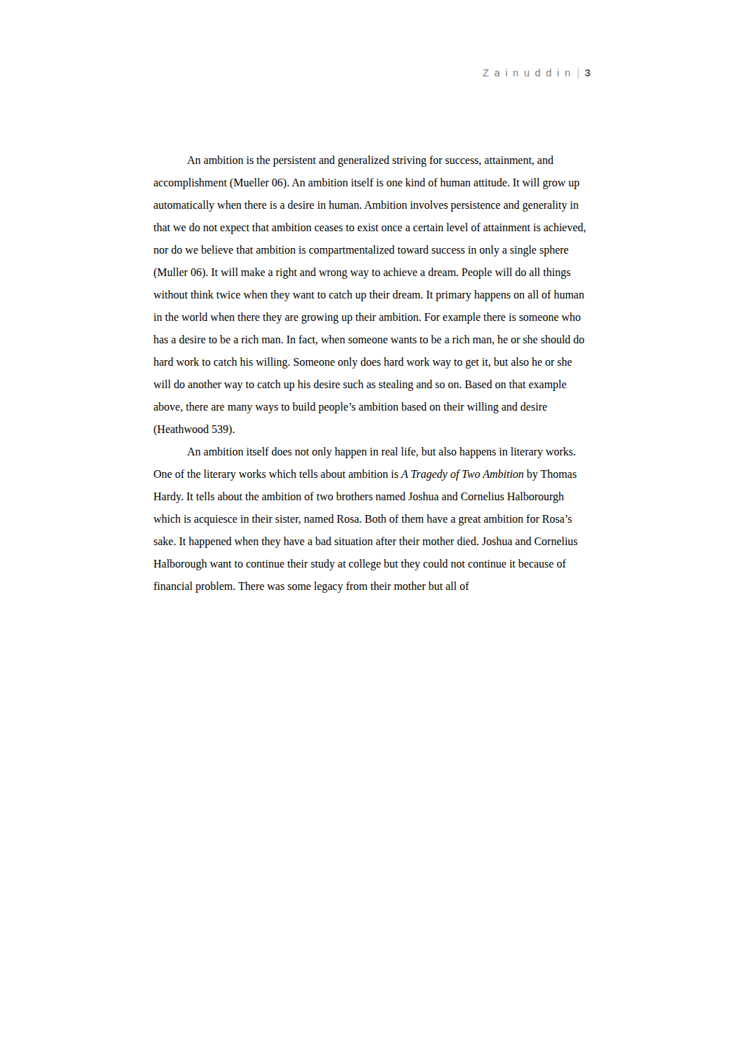Z a i n u d d i n | 3
An ambition is the persistent and generalized striving for success, attainment, and accomplishment (Mueller 06). An ambition itself is one kind of human attitude. It will grow up automatically when there is a desire in human. Ambition involves persistence and generality in that we do not expect that ambition ceases to exist once a certain level of attainment is achieved, nor do we believe that ambition is compartmentalized toward success in only a single sphere (Muller 06). It will make a right and wrong way to achieve a dream. People will do all things without think twice when they want to catch up their dream. It primary happens on all of human in the world when there they are growing up their ambition. For example there is someone who has a desire to be a rich man. In fact, when someone wants to be a rich man, he or she should do hard work to catch his willing. Someone only does hard work way to get it, but also he or she will do another way to catch up his desire such as stealing and so on. Based on that example above, there are many ways to build people’s ambition based on their willing and desire (Heathwood 539).
An ambition itself does not only happen in real life, but also happens in literary works. One of the literary works which tells about ambition is A Tragedy of Two Ambition by Thomas Hardy. It tells about the ambition of two brothers named Joshua and Cornelius Halborourgh which is acquiesce in their sister, named Rosa. Both of them have a great ambition for Rosa’s sake. It happened when they have a bad situation after their mother died. Joshua and Cornelius Halborough want to continue their study at college but they could not continue it because of financial problem. There was some legacy from their mother but all of